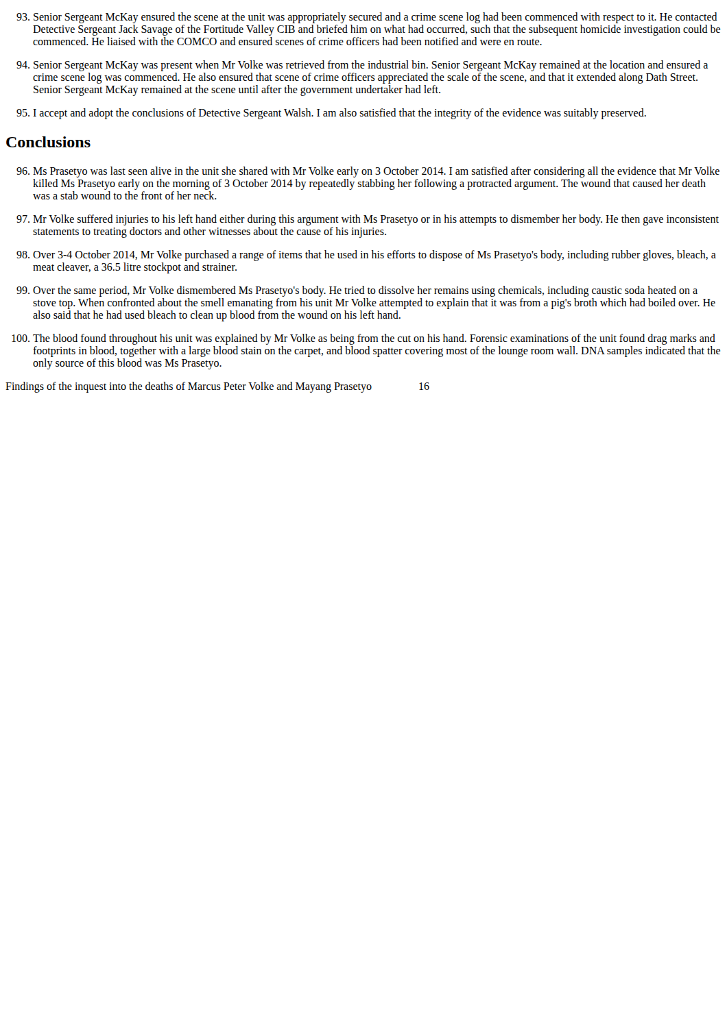Senior Sergeant McKay ensured the scene at the unit was appropriately secured and a crime scene log had been commenced with respect to it. He contacted Detective Sergeant Jack Savage of the Fortitude Valley CIB and briefed him on what had occurred, such that the subsequent homicide investigation could be commenced. He liaised with the COMCO and ensured scenes of crime officers had been notified and were en route.
Senior Sergeant McKay was present when Mr Volke was retrieved from the industrial bin. Senior Sergeant McKay remained at the location and ensured a crime scene log was commenced. He also ensured that scene of crime officers appreciated the scale of the scene, and that it extended along Dath Street. Senior Sergeant McKay remained at the scene until after the government undertaker had left.
I accept and adopt the conclusions of Detective Sergeant Walsh. I am also satisfied that the integrity of the evidence was suitably preserved.
Conclusions
Ms Prasetyo was last seen alive in the unit she shared with Mr Volke early on 3 October 2014. I am satisfied after considering all the evidence that Mr Volke killed Ms Prasetyo early on the morning of 3 October 2014 by repeatedly stabbing her following a protracted argument. The wound that caused her death was a stab wound to the front of her neck.
Mr Volke suffered injuries to his left hand either during this argument with Ms Prasetyo or in his attempts to dismember her body. He then gave inconsistent statements to treating doctors and other witnesses about the cause of his injuries.
Over 3-4 October 2014, Mr Volke purchased a range of items that he used in his efforts to dispose of Ms Prasetyo's body, including rubber gloves, bleach, a meat cleaver, a 36.5 litre stockpot and strainer.
Over the same period, Mr Volke dismembered Ms Prasetyo's body. He tried to dissolve her remains using chemicals, including caustic soda heated on a stove top. When confronted about the smell emanating from his unit Mr Volke attempted to explain that it was from a pig's broth which had boiled over. He also said that he had used bleach to clean up blood from the wound on his left hand.
The blood found throughout his unit was explained by Mr Volke as being from the cut on his hand. Forensic examinations of the unit found drag marks and footprints in blood, together with a large blood stain on the carpet, and blood spatter covering most of the lounge room wall. DNA samples indicated that the only source of this blood was Ms Prasetyo.
Findings of the inquest into the deaths of Marcus Peter Volke and Mayang Prasetyo 16